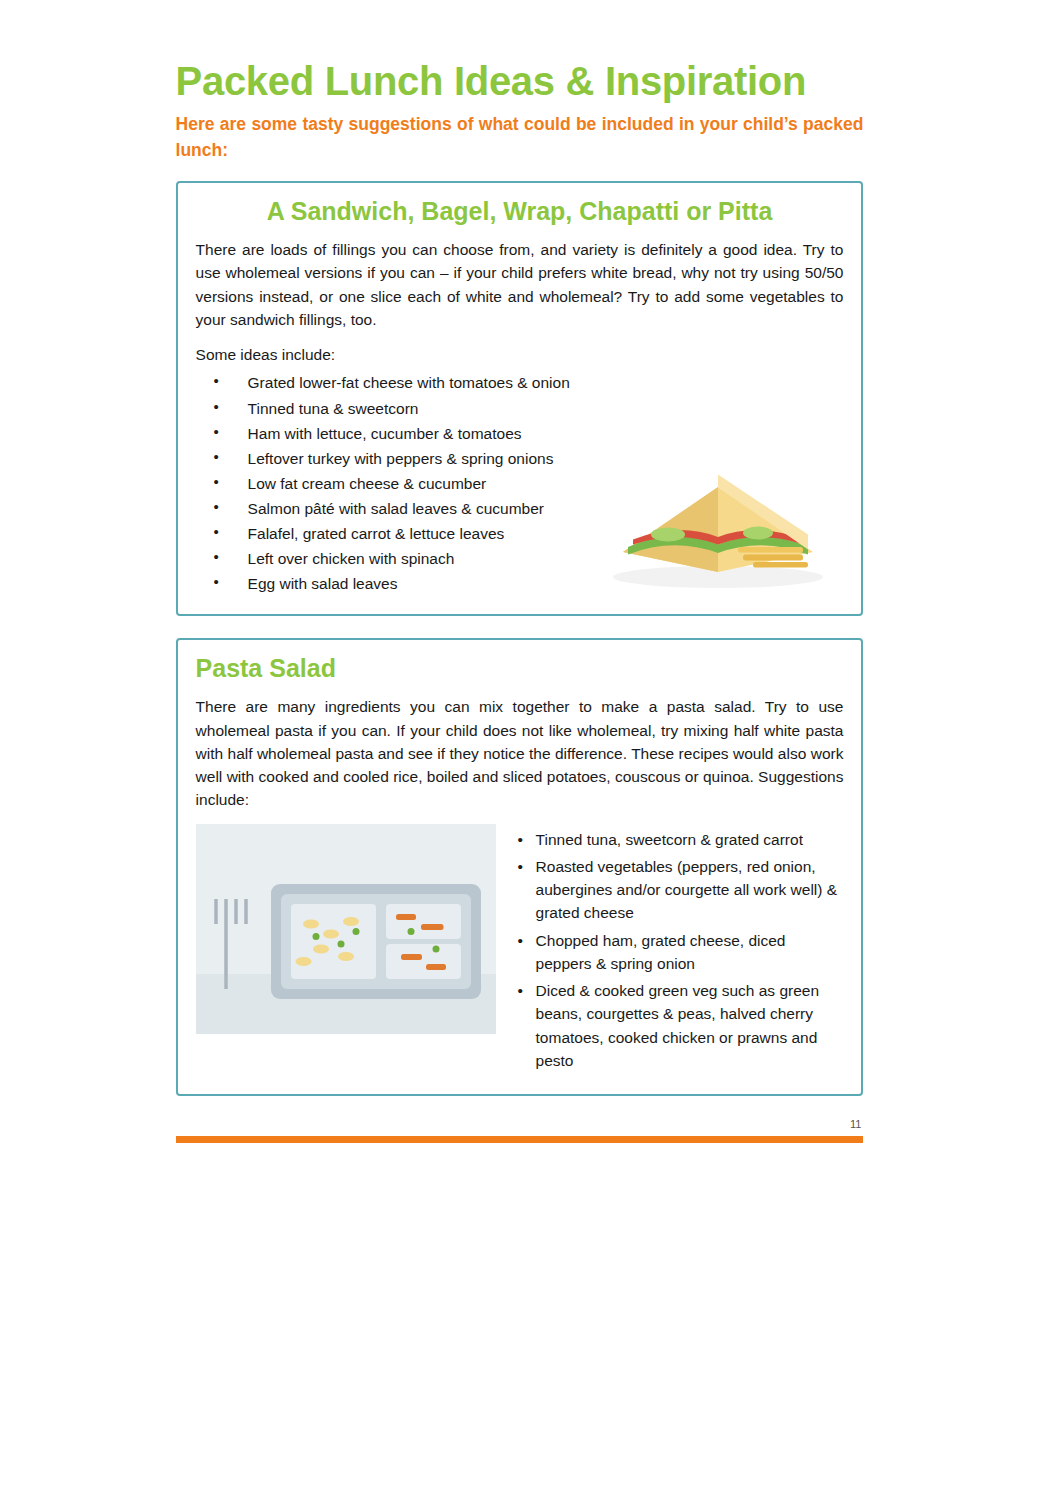Packed Lunch Ideas & Inspiration
Here are some tasty suggestions of what could be included in your child’s packed lunch:
A Sandwich, Bagel, Wrap, Chapatti or Pitta
There are loads of fillings you can choose from, and variety is definitely a good idea. Try to use wholemeal versions if you can – if your child prefers white bread, why not try using 50/50 versions instead, or one slice each of white and wholemeal? Try to add some vegetables to your sandwich fillings, too.
Some ideas include:
Grated lower-fat cheese with tomatoes & onion
Tinned tuna & sweetcorn
Ham with lettuce, cucumber & tomatoes
Leftover turkey with peppers & spring onions
Low fat cream cheese & cucumber
Salmon pâté with salad leaves & cucumber
Falafel, grated carrot & lettuce leaves
Left over chicken with spinach
Egg with salad leaves
Pasta Salad
There are many ingredients you can mix together to make a pasta salad. Try to use wholemeal pasta if you can. If your child does not like wholemeal, try mixing half white pasta with half wholemeal pasta and see if they notice the difference. These recipes would also work well with cooked and cooled rice, boiled and sliced potatoes, couscous or quinoa. Suggestions include:
Tinned tuna, sweetcorn & grated carrot
Roasted vegetables (peppers, red onion, aubergines and/or courgette all work well) & grated cheese
Chopped ham, grated cheese, diced peppers & spring onion
Diced & cooked green veg such as green beans, courgettes & peas, halved cherry tomatoes, cooked chicken or prawns and pesto
11